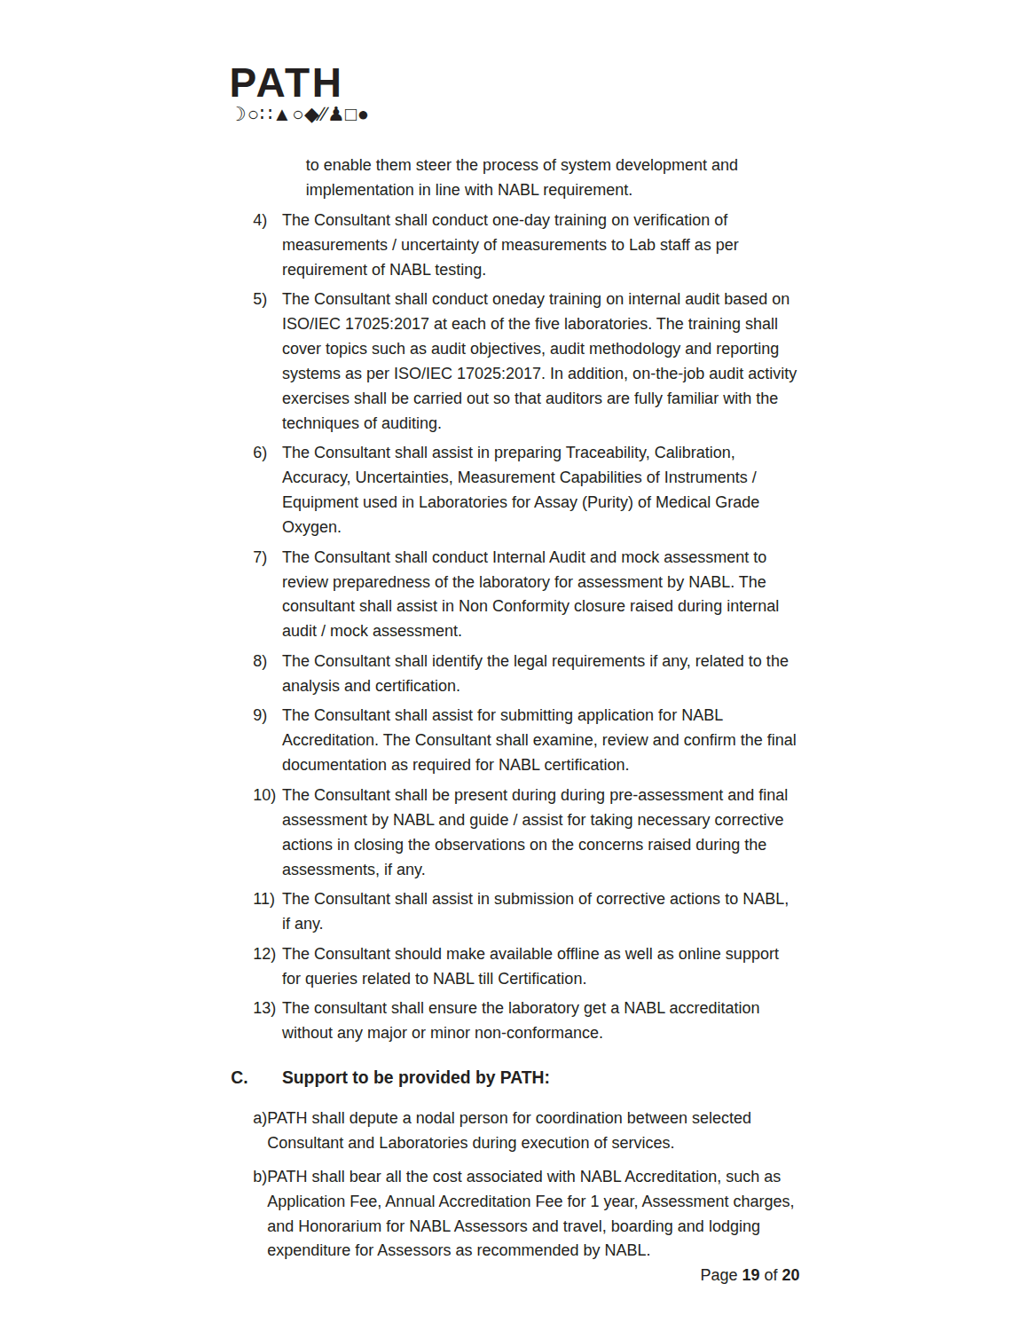PATH
☽○∷▲○◆∕∕♟□●
to enable them steer the process of system development and implementation in line with NABL requirement.
4) The Consultant shall conduct one-day training on verification of measurements / uncertainty of measurements to Lab staff as per requirement of NABL testing.
5) The Consultant shall conduct oneday training on internal audit based on ISO/IEC 17025:2017 at each of the five laboratories. The training shall cover topics such as audit objectives, audit methodology and reporting systems as per ISO/IEC 17025:2017. In addition, on-the-job audit activity exercises shall be carried out so that auditors are fully familiar with the techniques of auditing.
6) The Consultant shall assist in preparing Traceability, Calibration, Accuracy, Uncertainties, Measurement Capabilities of Instruments / Equipment used in Laboratories for Assay (Purity) of Medical Grade Oxygen.
7) The Consultant shall conduct Internal Audit and mock assessment to review preparedness of the laboratory for assessment by NABL. The consultant shall assist in Non Conformity closure raised during internal audit / mock assessment.
8) The Consultant shall identify the legal requirements if any, related to the analysis and certification.
9) The Consultant shall assist for submitting application for NABL Accreditation. The Consultant shall examine, review and confirm the final documentation as required for NABL certification.
10) The Consultant shall be present during during pre-assessment and final assessment by NABL and guide / assist for taking necessary corrective actions in closing the observations on the concerns raised during the assessments, if any.
11) The Consultant shall assist in submission of corrective actions to NABL, if any.
12) The Consultant should make available offline as well as online support for queries related to NABL till Certification.
13) The consultant shall ensure the laboratory get a NABL accreditation without any major or minor non-conformance.
C. Support to be provided by PATH:
a) PATH shall depute a nodal person for coordination between selected Consultant and Laboratories during execution of services.
b) PATH shall bear all the cost associated with NABL Accreditation, such as Application Fee, Annual Accreditation Fee for 1 year, Assessment charges, and Honorarium for NABL Assessors and travel, boarding and lodging expenditure for Assessors as recommended by NABL.
Page 19 of 20